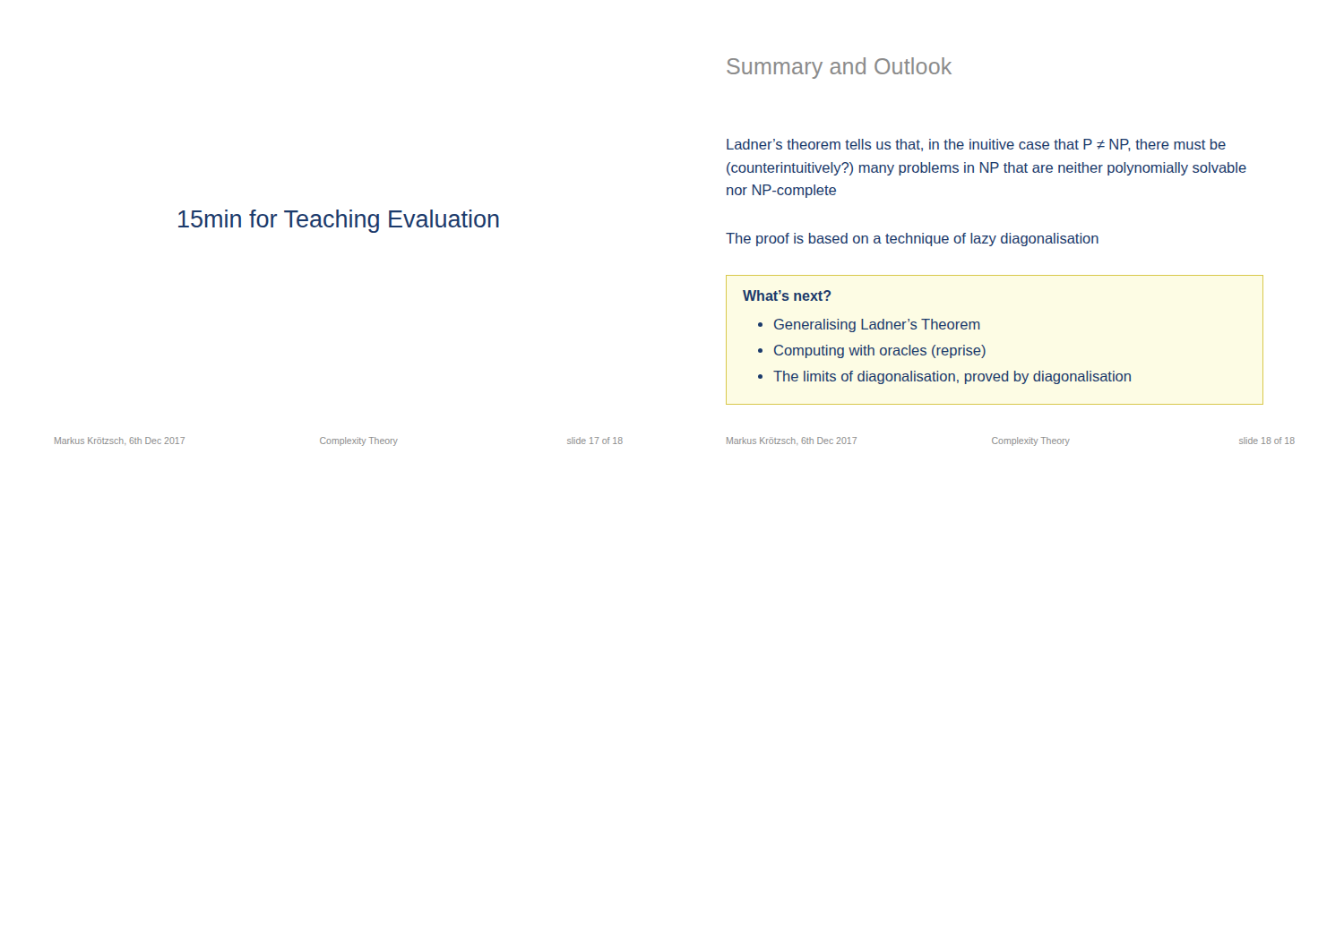15min for Teaching Evaluation
Markus Krötzsch, 6th Dec 2017 Complexity Theory slide 17 of 18
Summary and Outlook
Ladner’s theorem tells us that, in the inuitive case that P ≠ NP, there must be (counterintuitively?) many problems in NP that are neither polynomially solvable nor NP-complete
The proof is based on a technique of lazy diagonalisation
What’s next?
Generalising Ladner’s Theorem
Computing with oracles (reprise)
The limits of diagonalisation, proved by diagonalisation
Markus Krötzsch, 6th Dec 2017 Complexity Theory slide 18 of 18